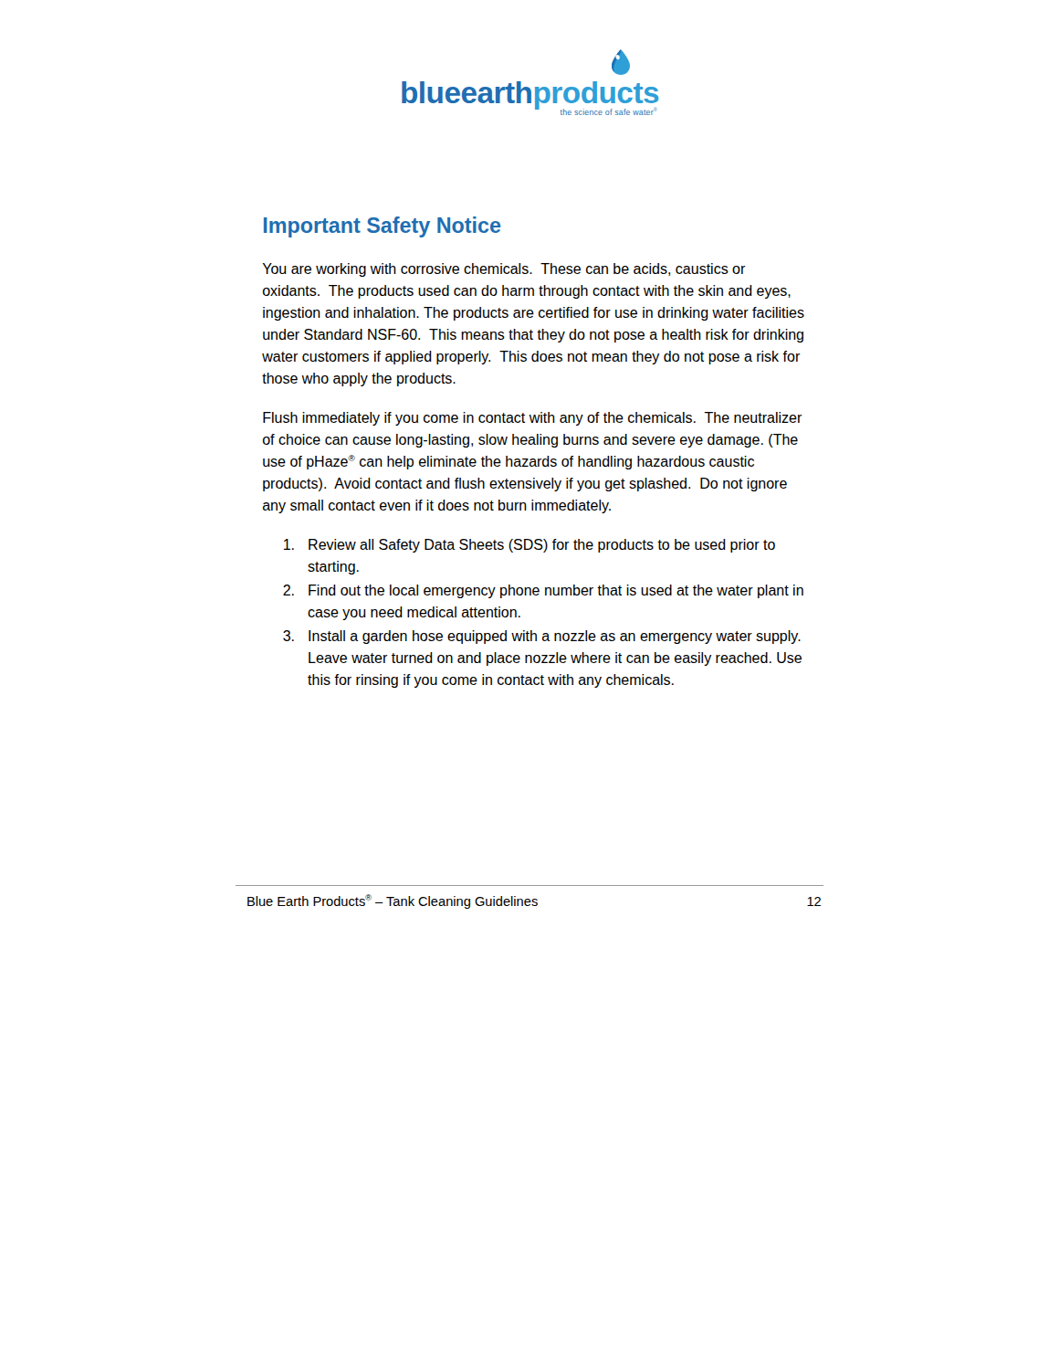blue earth products the science of safe water®
Important Safety Notice
You are working with corrosive chemicals. These can be acids, caustics or oxidants. The products used can do harm through contact with the skin and eyes, ingestion and inhalation. The products are certified for use in drinking water facilities under Standard NSF-60. This means that they do not pose a health risk for drinking water customers if applied properly. This does not mean they do not pose a risk for those who apply the products.
Flush immediately if you come in contact with any of the chemicals. The neutralizer of choice can cause long-lasting, slow healing burns and severe eye damage. (The use of pHaze® can help eliminate the hazards of handling hazardous caustic products). Avoid contact and flush extensively if you get splashed. Do not ignore any small contact even if it does not burn immediately.
Review all Safety Data Sheets (SDS) for the products to be used prior to starting.
Find out the local emergency phone number that is used at the water plant in case you need medical attention.
Install a garden hose equipped with a nozzle as an emergency water supply. Leave water turned on and place nozzle where it can be easily reached. Use this for rinsing if you come in contact with any chemicals.
Blue Earth Products® – Tank Cleaning Guidelines 12